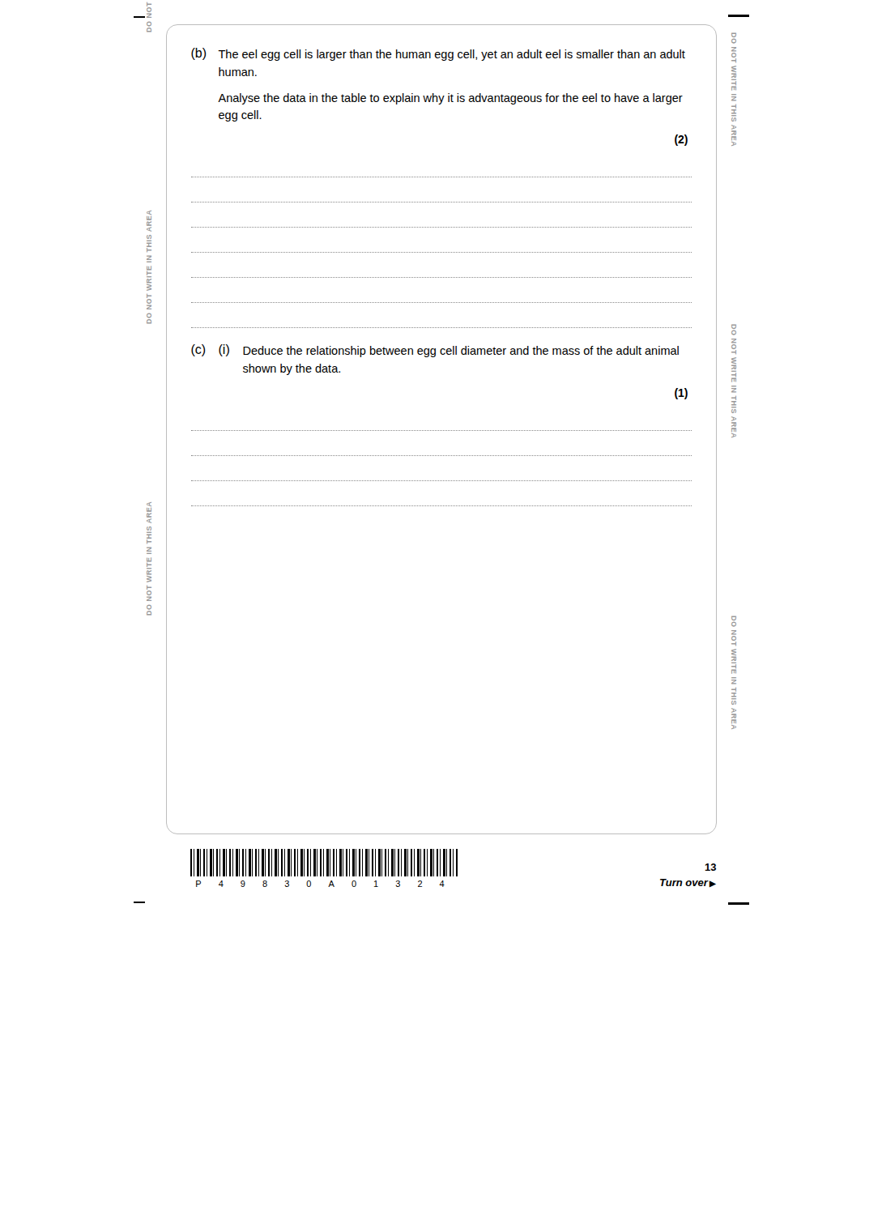DO NOT WRITE IN THIS AREA DO NOT WRITE IN THIS AREA DO NOT WRITE IN THIS AREA
DO NOT WRITE IN THIS AREA DO NOT WRITE IN THIS AREA DO NOT WRITE IN THIS AREA
(b)
The eel egg cell is larger than the human egg cell, yet an adult eel is smaller than an adult human.
Analyse the data in the table to explain why it is advantageous for the eel to have a larger egg cell.
(2)
(c)
(i)
Deduce the relationship between egg cell diameter and the mass of the adult animal shown by the data.
(1)
P 4 9 8 3 0 A 0 1 3 2 4
13
Turn over